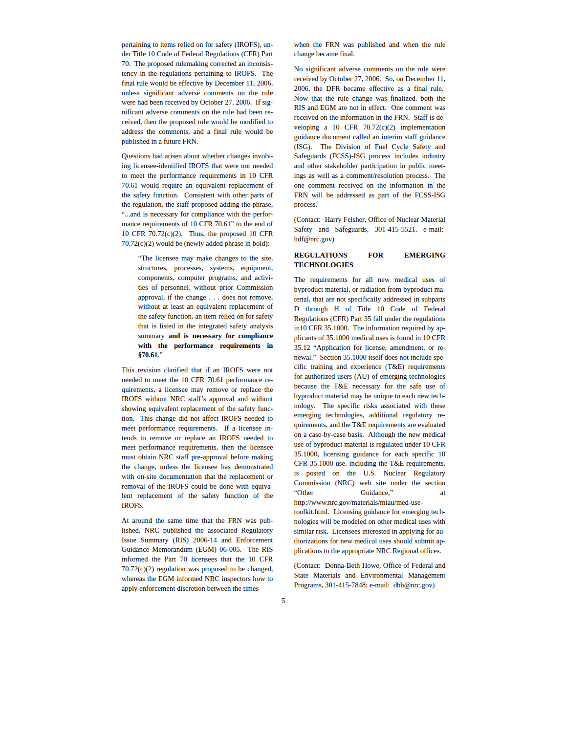pertaining to items relied on for safety (IROFS), under Title 10 Code of Federal Regulations (CFR) Part 70. The proposed rulemaking corrected an inconsistency in the regulations pertaining to IROFS. The final rule would be effective by December 11, 2006, unless significant adverse comments on the rule were had been received by October 27, 2006. If significant adverse comments on the rule had been received, then the proposed rule would be modified to address the comments, and a final rule would be published in a future FRN.
Questions had arisen about whether changes involving licensee-identified IROFS that were not needed to meet the performance requirements in 10 CFR 70.61 would require an equivalent replacement of the safety function. Consistent with other parts of the regulation, the staff proposed adding the phrase, “...and is necessary for compliance with the performance requirements of 10 CFR 70.61” to the end of 10 CFR 70.72(c)(2). Thus, the proposed 10 CFR 70.72(c)(2) would be (newly added phrase in bold):
“The licensee may make changes to the site, structures, processes, systems, equipment, components, computer programs, and activities of personnel, without prior Commission approval, if the change . . . does not remove, without at least an equivalent replacement of the safety function, an item relied on for safety that is listed in the integrated safety analysis summary and is necessary for compliance with the performance requirements in §70.61.”
This revision clarified that if an IROFS were not needed to meet the 10 CFR 70.61 performance requirements, a licensee may remove or replace the IROFS without NRC staff’s approval and without showing equivalent replacement of the safety function. This change did not affect IROFS needed to meet performance requirements. If a licensee intends to remove or replace an IROFS needed to meet performance requirements, then the licensee must obtain NRC staff pre-approval before making the change, unless the licensee has demonstrated with on-site documentation that the replacement or removal of the IROFS could be done with equivalent replacement of the safety function of the IROFS.
At around the same time that the FRN was published, NRC published the associated Regulatory Issue Summary (RIS) 2006-14 and Enforcement Guidance Memorandum (EGM) 06-005. The RIS informed the Part 70 licensees that the 10 CFR 70.72(c)(2) regulation was proposed to be changed, whereas the EGM informed NRC inspectors how to apply enforcement discretion between the times
when the FRN was published and when the rule change became final.
No significant adverse comments on the rule were received by October 27, 2006. So, on December 11, 2006, the DFR became effective as a final rule. Now that the rule change was finalized, both the RIS and EGM are not in effect. One comment was received on the information in the FRN. Staff is developing a 10 CFR 70.72(c)(2) implementation guidance document called an interim staff guidance (ISG). The Division of Fuel Cycle Safety and Safeguards (FCSS)-ISG process includes industry and other stakeholder participation in public meetings as well as a comment/resolution process. The one comment received on the information in the FRN will be addressed as part of the FCSS-ISG process.
(Contact: Harry Felsher, Office of Nuclear Material Safety and Safeguards, 301-415-5521, e-mail: hdf@nrc.gov)
Regulations for Emerging Technologies
The requirements for all new medical uses of byproduct material, or radiation from byproduct material, that are not specifically addressed in subparts D through H of Title 10 Code of Federal Regulations (CFR) Part 35 fall under the regulations in10 CFR 35.1000. The information required by applicants of 35.1000 medical uses is found in 10 CFR 35.12 “Application for license, amendment, or renewal.” Section 35.1000 itself does not include specific training and experience (T&E) requirements for authorized users (AU) of emerging technologies because the T&E necessary for the safe use of byproduct material may be unique to each new technology. The specific risks associated with these emerging technologies, additional regulatory requirements, and the T&E requirements are evaluated on a case-by-case basis. Although the new medical use of byproduct material is regulated under 10 CFR 35.1000, licensing guidance for each specific 10 CFR 35.1000 use, including the T&E requirements, is posted on the U.S. Nuclear Regulatory Commission (NRC) web site under the section “Other Guidance,” at http://www.nrc.gov/materials/miau/med-use-toolkit.html. Licensing guidance for emerging technologies will be modeled on other medical uses with similar risk. Licensees interested in applying for authorizations for new medical uses should submit applications to the appropriate NRC Regional offices.
(Contact: Donna-Beth Howe, Office of Federal and State Materials and Environmental Management Programs, 301-415-7848; e-mail: dbh@nrc.gov)
5